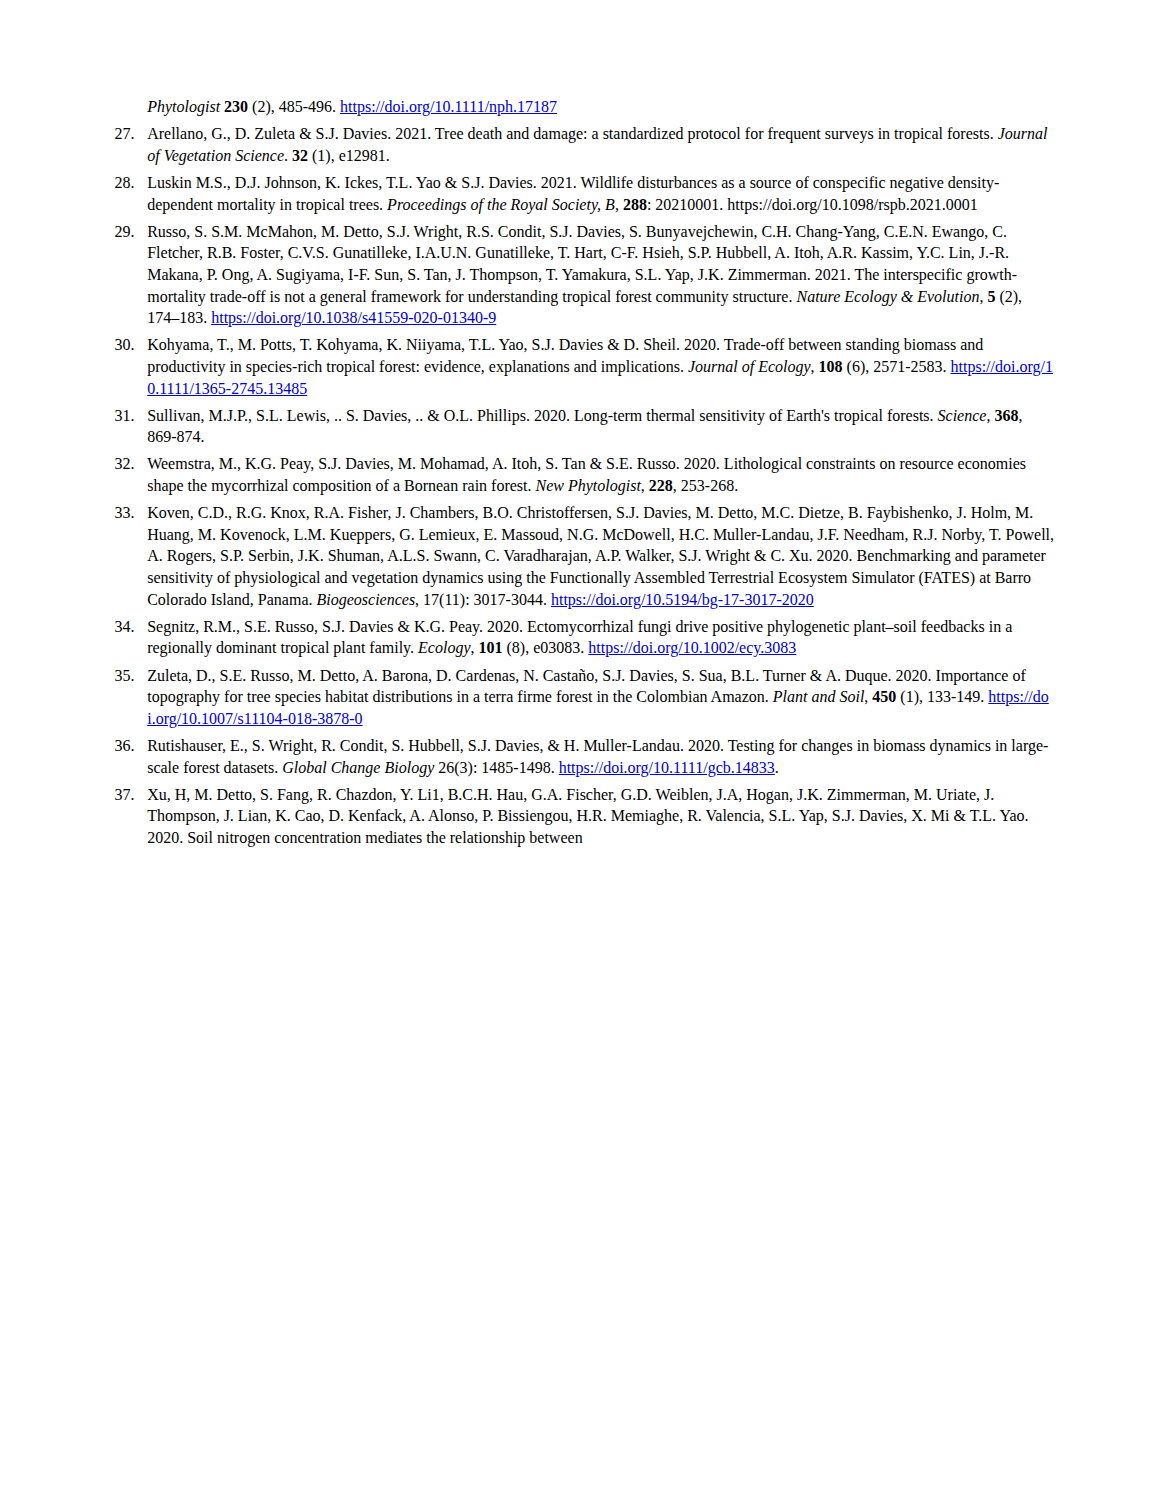Phytologist 230 (2), 485-496. https://doi.org/10.1111/nph.17187
Arellano, G., D. Zuleta & S.J. Davies. 2021. Tree death and damage: a standardized protocol for frequent surveys in tropical forests. Journal of Vegetation Science. 32 (1), e12981.
Luskin M.S., D.J. Johnson, K. Ickes, T.L. Yao & S.J. Davies. 2021. Wildlife disturbances as a source of conspecific negative density-dependent mortality in tropical trees. Proceedings of the Royal Society, B, 288: 20210001. https://doi.org/10.1098/rspb.2021.0001
Russo, S. S.M. McMahon, M. Detto, S.J. Wright, R.S. Condit, S.J. Davies, S. Bunyavejchewin, C.H. Chang-Yang, C.E.N. Ewango, C. Fletcher, R.B. Foster, C.V.S. Gunatilleke, I.A.U.N. Gunatilleke, T. Hart, C-F. Hsieh, S.P. Hubbell, A. Itoh, A.R. Kassim, Y.C. Lin, J.-R. Makana, P. Ong, A. Sugiyama, I-F. Sun, S. Tan, J. Thompson, T. Yamakura, S.L. Yap, J.K. Zimmerman. 2021. The interspecific growth-mortality trade-off is not a general framework for understanding tropical forest community structure. Nature Ecology & Evolution, 5 (2), 174–183. https://doi.org/10.1038/s41559-020-01340-9
Kohyama, T., M. Potts, T. Kohyama, K. Niiyama, T.L. Yao, S.J. Davies & D. Sheil. 2020. Trade-off between standing biomass and productivity in species-rich tropical forest: evidence, explanations and implications. Journal of Ecology, 108 (6), 2571-2583. https://doi.org/10.1111/1365-2745.13485
Sullivan, M.J.P., S.L. Lewis, .. S. Davies, .. & O.L. Phillips. 2020. Long-term thermal sensitivity of Earth's tropical forests. Science, 368, 869-874.
Weemstra, M., K.G. Peay, S.J. Davies, M. Mohamad, A. Itoh, S. Tan & S.E. Russo. 2020. Lithological constraints on resource economies shape the mycorrhizal composition of a Bornean rain forest. New Phytologist, 228, 253-268.
Koven, C.D., R.G. Knox, R.A. Fisher, J. Chambers, B.O. Christoffersen, S.J. Davies, M. Detto, M.C. Dietze, B. Faybishenko, J. Holm, M. Huang, M. Kovenock, L.M. Kueppers, G. Lemieux, E. Massoud, N.G. McDowell, H.C. Muller-Landau, J.F. Needham, R.J. Norby, T. Powell, A. Rogers, S.P. Serbin, J.K. Shuman, A.L.S. Swann, C. Varadharajan, A.P. Walker, S.J. Wright & C. Xu. 2020. Benchmarking and parameter sensitivity of physiological and vegetation dynamics using the Functionally Assembled Terrestrial Ecosystem Simulator (FATES) at Barro Colorado Island, Panama. Biogeosciences, 17(11): 3017-3044. https://doi.org/10.5194/bg-17-3017-2020
Segnitz, R.M., S.E. Russo, S.J. Davies & K.G. Peay. 2020. Ectomycorrhizal fungi drive positive phylogenetic plant–soil feedbacks in a regionally dominant tropical plant family. Ecology, 101 (8), e03083. https://doi.org/10.1002/ecy.3083
Zuleta, D., S.E. Russo, M. Detto, A. Barona, D. Cardenas, N. Castaño, S.J. Davies, S. Sua, B.L. Turner & A. Duque. 2020. Importance of topography for tree species habitat distributions in a terra firme forest in the Colombian Amazon. Plant and Soil, 450 (1), 133-149. https://doi.org/10.1007/s11104-018-3878-0
Rutishauser, E., S. Wright, R. Condit, S. Hubbell, S.J. Davies, & H. Muller-Landau. 2020. Testing for changes in biomass dynamics in large-scale forest datasets. Global Change Biology 26(3): 1485-1498. https://doi.org/10.1111/gcb.14833.
Xu, H, M. Detto, S. Fang, R. Chazdon, Y. Li1, B.C.H. Hau, G.A. Fischer, G.D. Weiblen, J.A, Hogan, J.K. Zimmerman, M. Uriate, J. Thompson, J. Lian, K. Cao, D. Kenfack, A. Alonso, P. Bissiengou, H.R. Memiaghe, R. Valencia, S.L. Yap, S.J. Davies, X. Mi & T.L. Yao. 2020. Soil nitrogen concentration mediates the relationship between